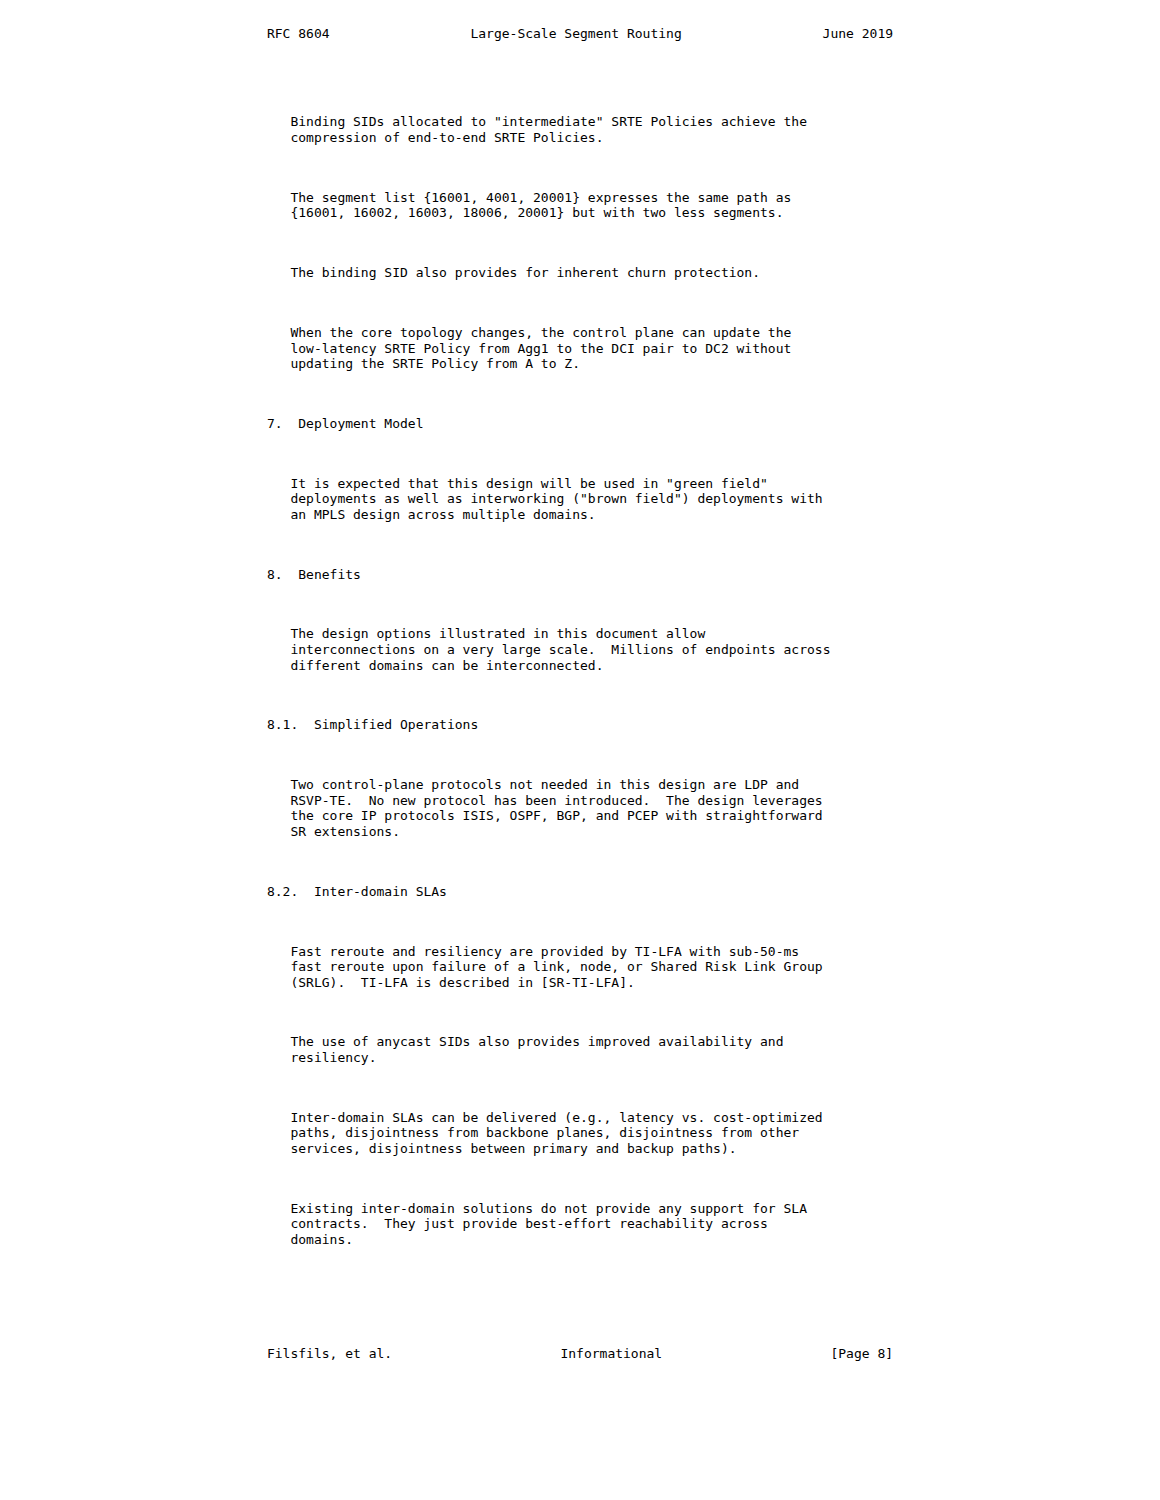RFC 8604 Large-Scale Segment Routing June 2019
Binding SIDs allocated to "intermediate" SRTE Policies achieve the compression of end-to-end SRTE Policies.
The segment list {16001, 4001, 20001} expresses the same path as {16001, 16002, 16003, 18006, 20001} but with two less segments.
The binding SID also provides for inherent churn protection.
When the core topology changes, the control plane can update the low-latency SRTE Policy from Agg1 to the DCI pair to DC2 without updating the SRTE Policy from A to Z.
7. Deployment Model
It is expected that this design will be used in "green field" deployments as well as interworking ("brown field") deployments with an MPLS design across multiple domains.
8. Benefits
The design options illustrated in this document allow interconnections on a very large scale. Millions of endpoints across different domains can be interconnected.
8.1. Simplified Operations
Two control-plane protocols not needed in this design are LDP and RSVP-TE. No new protocol has been introduced. The design leverages the core IP protocols ISIS, OSPF, BGP, and PCEP with straightforward SR extensions.
8.2. Inter-domain SLAs
Fast reroute and resiliency are provided by TI-LFA with sub-50-ms fast reroute upon failure of a link, node, or Shared Risk Link Group (SRLG). TI-LFA is described in [SR-TI-LFA].
The use of anycast SIDs also provides improved availability and resiliency.
Inter-domain SLAs can be delivered (e.g., latency vs. cost-optimized paths, disjointness from backbone planes, disjointness from other services, disjointness between primary and backup paths).
Existing inter-domain solutions do not provide any support for SLA contracts. They just provide best-effort reachability across domains.
Filsfils, et al. Informational[Page 8]